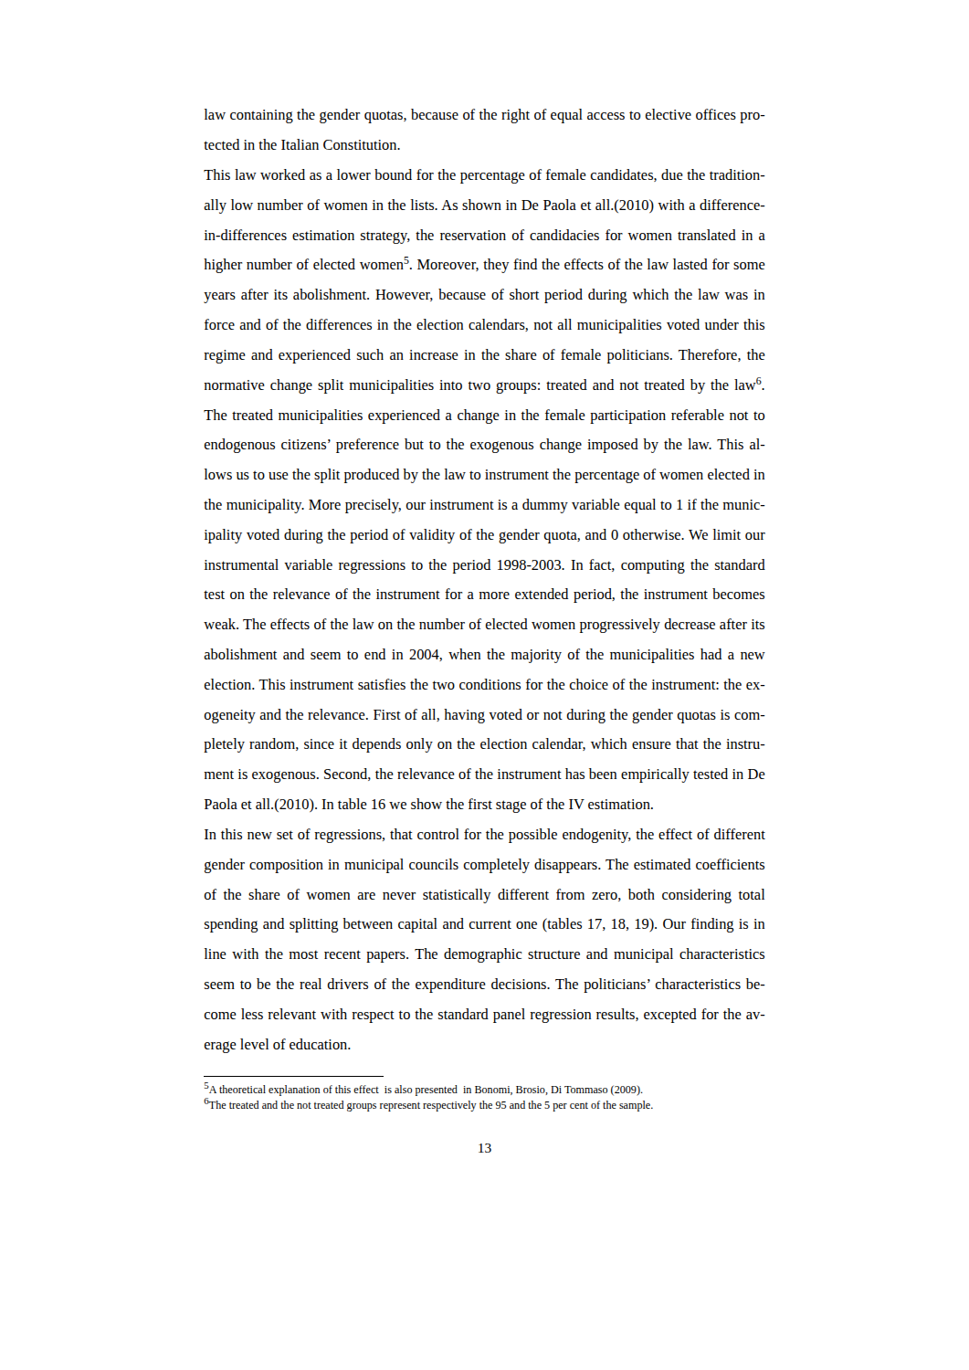law containing the gender quotas, because of the right of equal access to elective offices protected in the Italian Constitution.
This law worked as a lower bound for the percentage of female candidates, due the traditionally low number of women in the lists. As shown in De Paola et all.(2010) with a difference-in-differences estimation strategy, the reservation of candidacies for women translated in a higher number of elected women5. Moreover, they find the effects of the law lasted for some years after its abolishment. However, because of short period during which the law was in force and of the differences in the election calendars, not all municipalities voted under this regime and experienced such an increase in the share of female politicians. Therefore, the normative change split municipalities into two groups: treated and not treated by the law6. The treated municipalities experienced a change in the female participation referable not to endogenous citizens’ preference but to the exogenous change imposed by the law. This allows us to use the split produced by the law to instrument the percentage of women elected in the municipality. More precisely, our instrument is a dummy variable equal to 1 if the municipality voted during the period of validity of the gender quota, and 0 otherwise. We limit our instrumental variable regressions to the period 1998-2003. In fact, computing the standard test on the relevance of the instrument for a more extended period, the instrument becomes weak. The effects of the law on the number of elected women progressively decrease after its abolishment and seem to end in 2004, when the majority of the municipalities had a new election. This instrument satisfies the two conditions for the choice of the instrument: the exogeneity and the relevance. First of all, having voted or not during the gender quotas is completely random, since it depends only on the election calendar, which ensure that the instrument is exogenous. Second, the relevance of the instrument has been empirically tested in De Paola et all.(2010). In table 16 we show the first stage of the IV estimation.
In this new set of regressions, that control for the possible endogenity, the effect of different gender composition in municipal councils completely disappears. The estimated coefficients of the share of women are never statistically different from zero, both considering total spending and splitting between capital and current one (tables 17, 18, 19). Our finding is in line with the most recent papers. The demographic structure and municipal characteristics seem to be the real drivers of the expenditure decisions. The politicians’ characteristics become less relevant with respect to the standard panel regression results, excepted for the average level of education.
5 A theoretical explanation of this effect is also presented in Bonomi, Brosio, Di Tommaso (2009).
6 The treated and the not treated groups represent respectively the 95 and the 5 per cent of the sample.
13